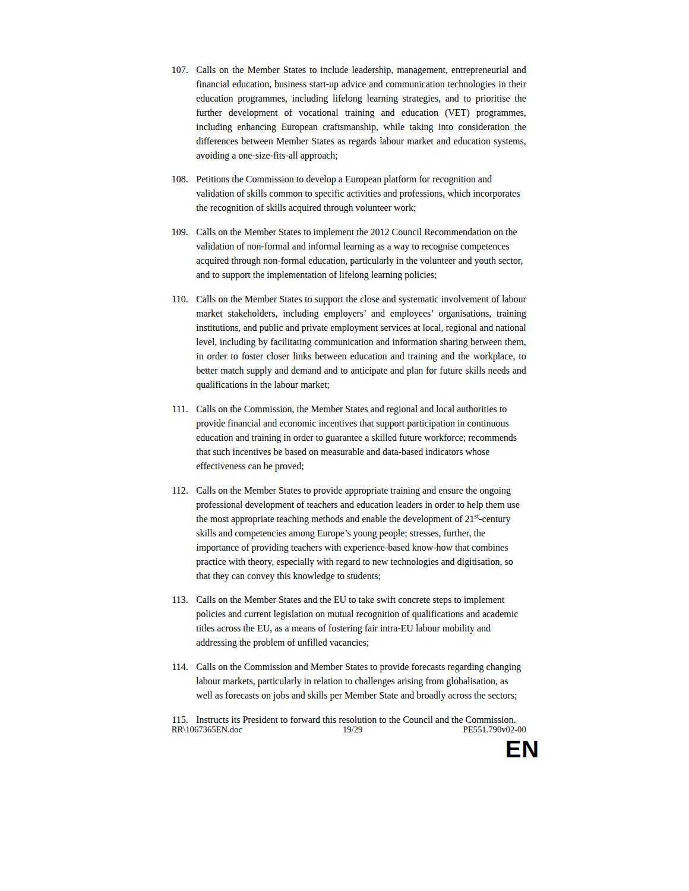107. Calls on the Member States to include leadership, management, entrepreneurial and financial education, business start-up advice and communication technologies in their education programmes, including lifelong learning strategies, and to prioritise the further development of vocational training and education (VET) programmes, including enhancing European craftsmanship, while taking into consideration the differences between Member States as regards labour market and education systems, avoiding a one-size-fits-all approach;
108. Petitions the Commission to develop a European platform for recognition and validation of skills common to specific activities and professions, which incorporates the recognition of skills acquired through volunteer work;
109. Calls on the Member States to implement the 2012 Council Recommendation on the validation of non-formal and informal learning as a way to recognise competences acquired through non-formal education, particularly in the volunteer and youth sector, and to support the implementation of lifelong learning policies;
110. Calls on the Member States to support the close and systematic involvement of labour market stakeholders, including employers’ and employees’ organisations, training institutions, and public and private employment services at local, regional and national level, including by facilitating communication and information sharing between them, in order to foster closer links between education and training and the workplace, to better match supply and demand and to anticipate and plan for future skills needs and qualifications in the labour market;
111. Calls on the Commission, the Member States and regional and local authorities to provide financial and economic incentives that support participation in continuous education and training in order to guarantee a skilled future workforce; recommends that such incentives be based on measurable and data-based indicators whose effectiveness can be proved;
112. Calls on the Member States to provide appropriate training and ensure the ongoing professional development of teachers and education leaders in order to help them use the most appropriate teaching methods and enable the development of 21st-century skills and competencies among Europe’s young people; stresses, further, the importance of providing teachers with experience-based know-how that combines practice with theory, especially with regard to new technologies and digitisation, so that they can convey this knowledge to students;
113. Calls on the Member States and the EU to take swift concrete steps to implement policies and current legislation on mutual recognition of qualifications and academic titles across the EU, as a means of fostering fair intra-EU labour mobility and addressing the problem of unfilled vacancies;
114. Calls on the Commission and Member States to provide forecasts regarding changing labour markets, particularly in relation to challenges arising from globalisation, as well as forecasts on jobs and skills per Member State and broadly across the sectors;
115. Instructs its President to forward this resolution to the Council and the Commission.
RR\1067365EN.doc 19/29 PE551.790v02-00
EN